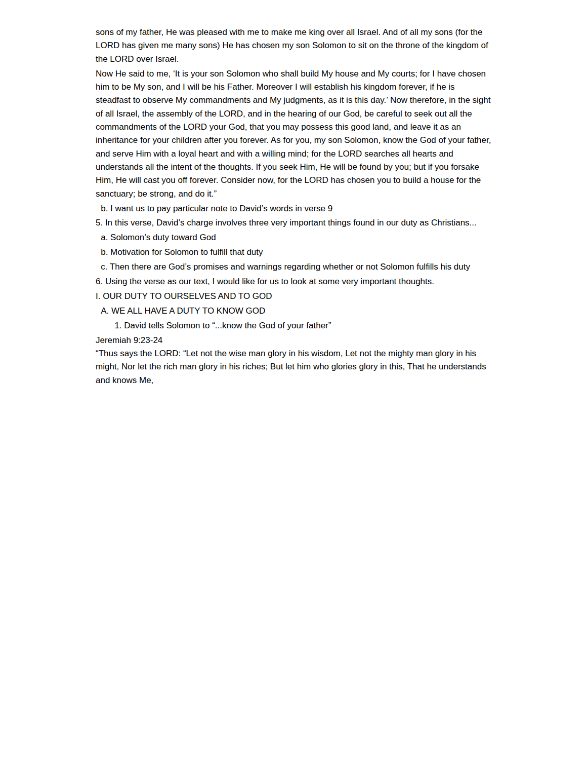sons of my father, He was pleased with me to make me king over all Israel. And of all my sons (for the LORD has given me many sons) He has chosen my son Solomon to sit on the throne of the kingdom of the LORD over Israel.
Now He said to me, ‘It is your son Solomon who shall build My house and My courts; for I have chosen him to be My son, and I will be his Father. Moreover I will establish his kingdom forever, if he is steadfast to observe My commandments and My judgments, as it is this day.’ Now therefore, in the sight of all Israel, the assembly of the LORD, and in the hearing of our God, be careful to seek out all the commandments of the LORD your God, that you may possess this good land, and leave it as an inheritance for your children after you forever. As for you, my son Solomon, know the God of your father, and serve Him with a loyal heart and with a willing mind; for the LORD searches all hearts and understands all the intent of the thoughts. If you seek Him, He will be found by you; but if you forsake Him, He will cast you off forever. Consider now, for the LORD has chosen you to build a house for the sanctuary; be strong, and do it.”
b. I want us to pay particular note to David’s words in verse 9
5. In this verse, David’s charge involves three very important things found in our duty as Christians...
a. Solomon’s duty toward God
b. Motivation for Solomon to fulfill that duty
c. Then there are God’s promises and warnings regarding whether or not Solomon fulfills his duty
6. Using the verse as our text, I would like for us to look at some very important thoughts.
I. OUR DUTY TO OURSELVES AND TO GOD
A. WE ALL HAVE A DUTY TO KNOW GOD
1. David tells Solomon to “...know the God of your father”
Jeremiah 9:23-24
“Thus says the LORD: “Let not the wise man glory in his wisdom, Let not the mighty man glory in his might, Nor let the rich man glory in his riches; But let him who glories glory in this, That he understands and knows Me,